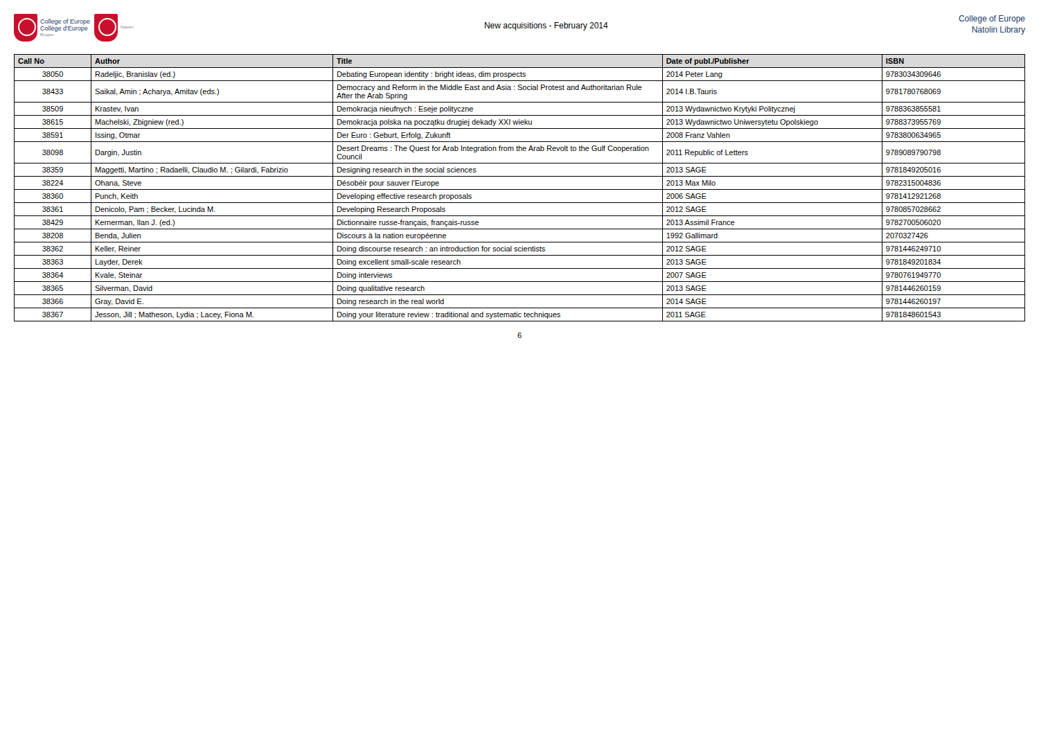College of Europe
Collège d'Europe Bruges
Natolin
New acquisitions - February 2014
College of Europe
Natolin Library
| Call No | Author | Title | Date of publ./Publisher | ISBN |
| --- | --- | --- | --- | --- |
| 38050 | Radeljic, Branislav (ed.) | Debating European identity : bright ideas, dim prospects | 2014 Peter Lang | 9783034309646 |
| 38433 | Saikal, Amin ; Acharya, Amitav (eds.) | Democracy and Reform in the Middle East and Asia : Social Protest and Authoritarian Rule After the Arab Spring | 2014 I.B.Tauris | 9781780768069 |
| 38509 | Krastev, Ivan | Demokracja nieufnych : Eseje polityczne | 2013 Wydawnictwo Krytyki Politycznej | 9788363855581 |
| 38615 | Machelski, Zbigniew (red.) | Demokracja polska na początku drugiej dekady XXI wieku | 2013 Wydawnictwo Uniwersytetu Opolskiego | 9788373955769 |
| 38591 | Issing, Otmar | Der Euro : Geburt, Erfolg, Zukunft | 2008 Franz Vahlen | 9783800634965 |
| 38098 | Dargin, Justin | Desert Dreams : The Quest for Arab Integration from the Arab Revolt to the Gulf Cooperation Council | 2011 Republic of Letters | 9789089790798 |
| 38359 | Maggetti, Martino ; Radaelli, Claudio M. ; Gilardi, Fabrizio | Designing research in the social sciences | 2013 SAGE | 9781849205016 |
| 38224 | Ohana, Steve | Désobéir pour sauver l'Europe | 2013 Max Milo | 9782315004836 |
| 38360 | Punch, Keith | Developing effective research proposals | 2006 SAGE | 9781412921268 |
| 38361 | Denicolo, Pam ; Becker, Lucinda M. | Developing Research Proposals | 2012 SAGE | 9780857028662 |
| 38429 | Kernerman, Ilan J. (ed.) | Dictionnaire russe-français, français-russe | 2013 Assimil France | 9782700506020 |
| 38208 | Benda, Julien | Discours à la nation européenne | 1992 Gallimard | 2070327426 |
| 38362 | Keller, Reiner | Doing discourse research : an introduction for social scientists | 2012 SAGE | 9781446249710 |
| 38363 | Layder, Derek | Doing excellent small-scale research | 2013 SAGE | 9781849201834 |
| 38364 | Kvale, Steinar | Doing interviews | 2007 SAGE | 9780761949770 |
| 38365 | Silverman, David | Doing qualitative research | 2013 SAGE | 9781446260159 |
| 38366 | Gray, David E. | Doing research in the real world | 2014 SAGE | 9781446260197 |
| 38367 | Jesson, Jill ; Matheson, Lydia ; Lacey, Fiona M. | Doing your literature review : traditional and systematic techniques | 2011 SAGE | 9781848601543 |
6